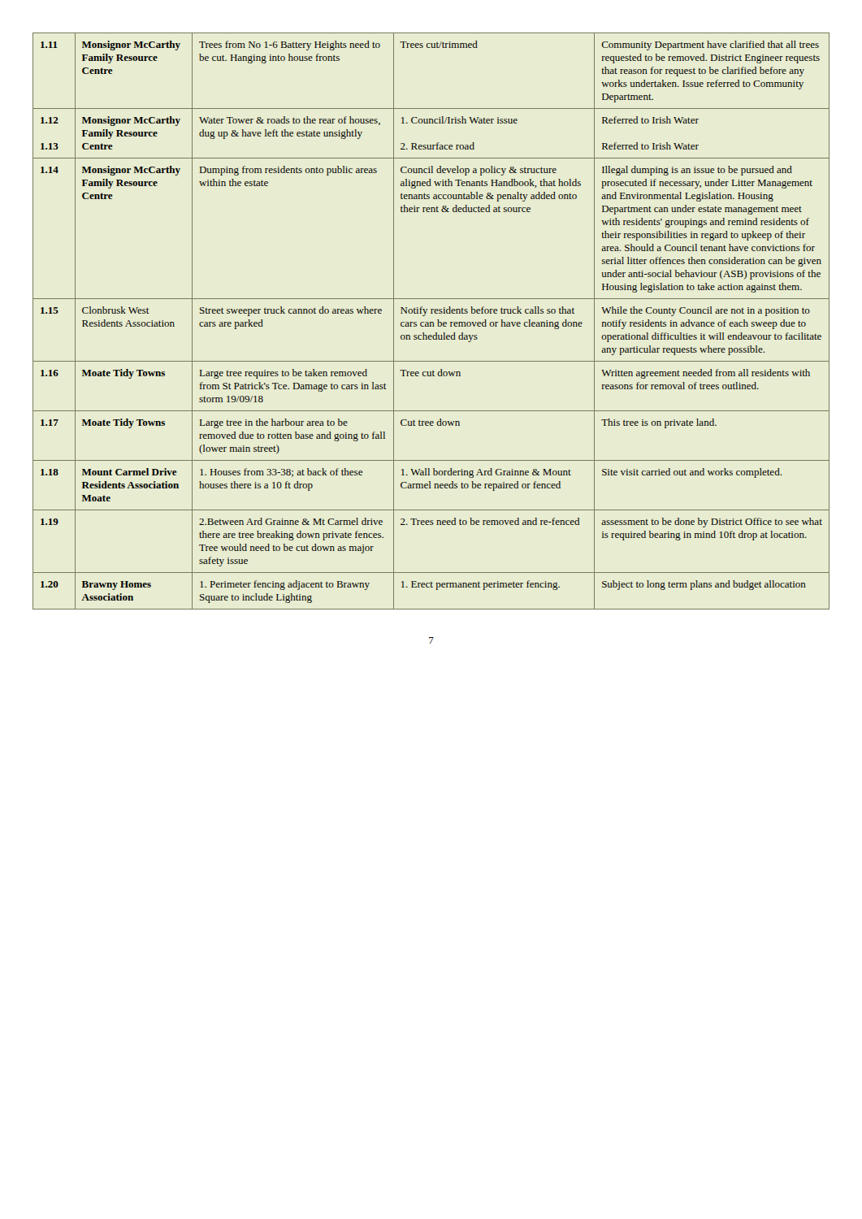| 1.11 | Monsignor McCarthy Family Resource Centre | Trees from No 1-6 Battery Heights need to be cut. Hanging into house fronts | Trees cut/trimmed | Community Department have clarified that all trees requested to be removed. District Engineer requests that reason for request to be clarified before any works undertaken. Issue referred to Community Department. |
| 1.12 1.13 | Monsignor McCarthy Family Resource Centre | Water Tower & roads to the rear of houses, dug up & have left the estate unsightly | 1. Council/Irish Water issue 2. Resurface road | Referred to Irish Water Referred to Irish Water |
| 1.14 | Monsignor McCarthy Family Resource Centre | Dumping from residents onto public areas within the estate | Council develop a policy & structure aligned with Tenants Handbook, that holds tenants accountable & penalty added onto their rent & deducted at source | Illegal dumping is an issue to be pursued and prosecuted if necessary, under Litter Management and Environmental Legislation. Housing Department can under estate management meet with residents' groupings and remind residents of their responsibilities in regard to upkeep of their area. Should a Council tenant have convictions for serial litter offences then consideration can be given under anti-social behaviour (ASB) provisions of the Housing legislation to take action against them. |
| 1.15 | Clonbrusk West Residents Association | Street sweeper truck cannot do areas where cars are parked | Notify residents before truck calls so that cars can be removed or have cleaning done on scheduled days | While the County Council are not in a position to notify residents in advance of each sweep due to operational difficulties it will endeavour to facilitate any particular requests where possible. |
| 1.16 | Moate Tidy Towns | Large tree requires to be taken removed from St Patrick's Tce. Damage to cars in last storm 19/09/18 | Tree cut down | Written agreement needed from all residents with reasons for removal of trees outlined. |
| 1.17 | Moate Tidy Towns | Large tree in the harbour area to be removed due to rotten base and going to fall (lower main street) | Cut tree down | This tree is on private land. |
| 1.18 | Mount Carmel Drive Residents Association Moate | 1. Houses from 33-38; at back of these houses there is a 10 ft drop | 1. Wall bordering Ard Grainne & Mount Carmel needs to be repaired or fenced | Site visit carried out and works completed. |
| 1.19 | | 2.Between Ard Grainne & Mt Carmel drive there are tree breaking down private fences. Tree would need to be cut down as major safety issue | 2. Trees need to be removed and re-fenced | assessment to be done by District Office to see what is required bearing in mind 10ft drop at location. |
| 1.20 | Brawny Homes Association | 1. Perimeter fencing adjacent to Brawny Square to include Lighting | 1. Erect permanent perimeter fencing. | Subject to long term plans and budget allocation |
7